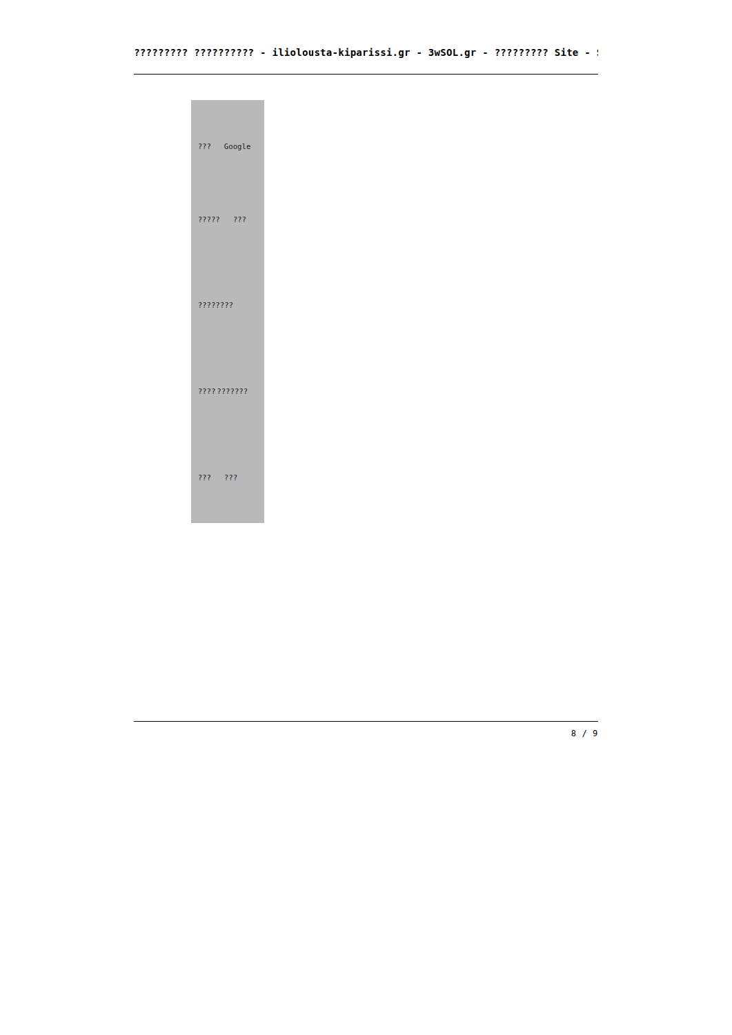????????? ?????????? - iliolousta-kiparissi.gr - 3wSOL.gr - ????????? Site - SEO
??? Google
????? ???
????????
???? ???????
??? ???
8 / 9